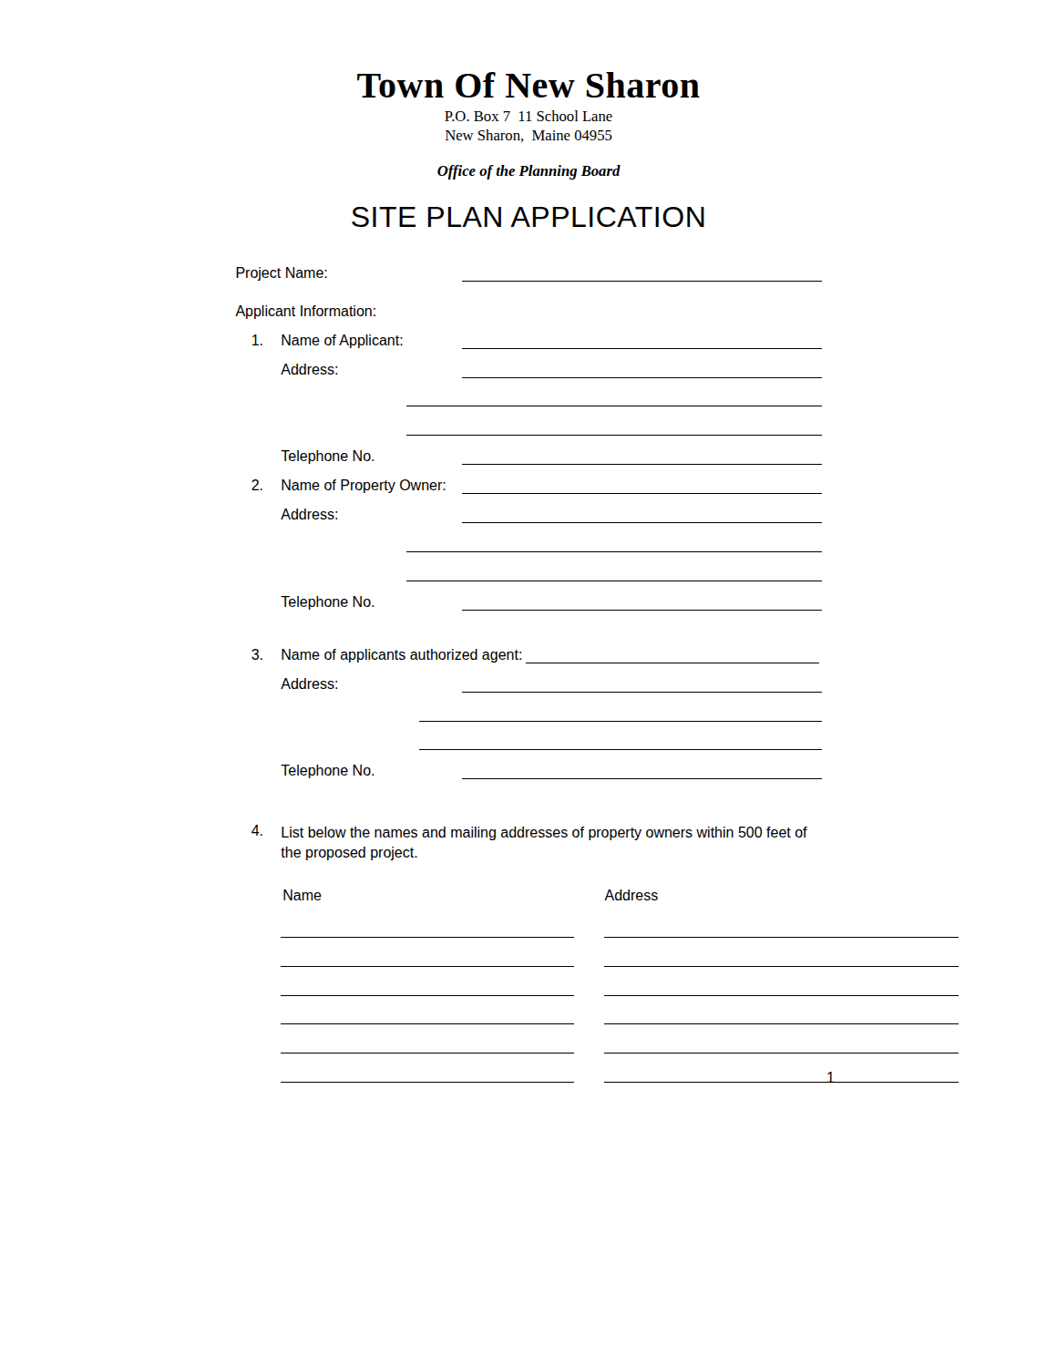Town Of New Sharon
P.O. Box 7 11 School Lane
New Sharon, Maine 04955
Office of the Planning Board
SITE PLAN APPLICATION
Project Name:
Applicant Information:
Name of Applicant:
Address:
Telephone No.
Name of Property Owner:
Address:
Telephone No.
Name of applicants authorized agent:
Address:
Telephone No.
List below the names and mailing addresses of property owners within 500 feet of the proposed project.
| Name | Address |
| --- | --- |
1